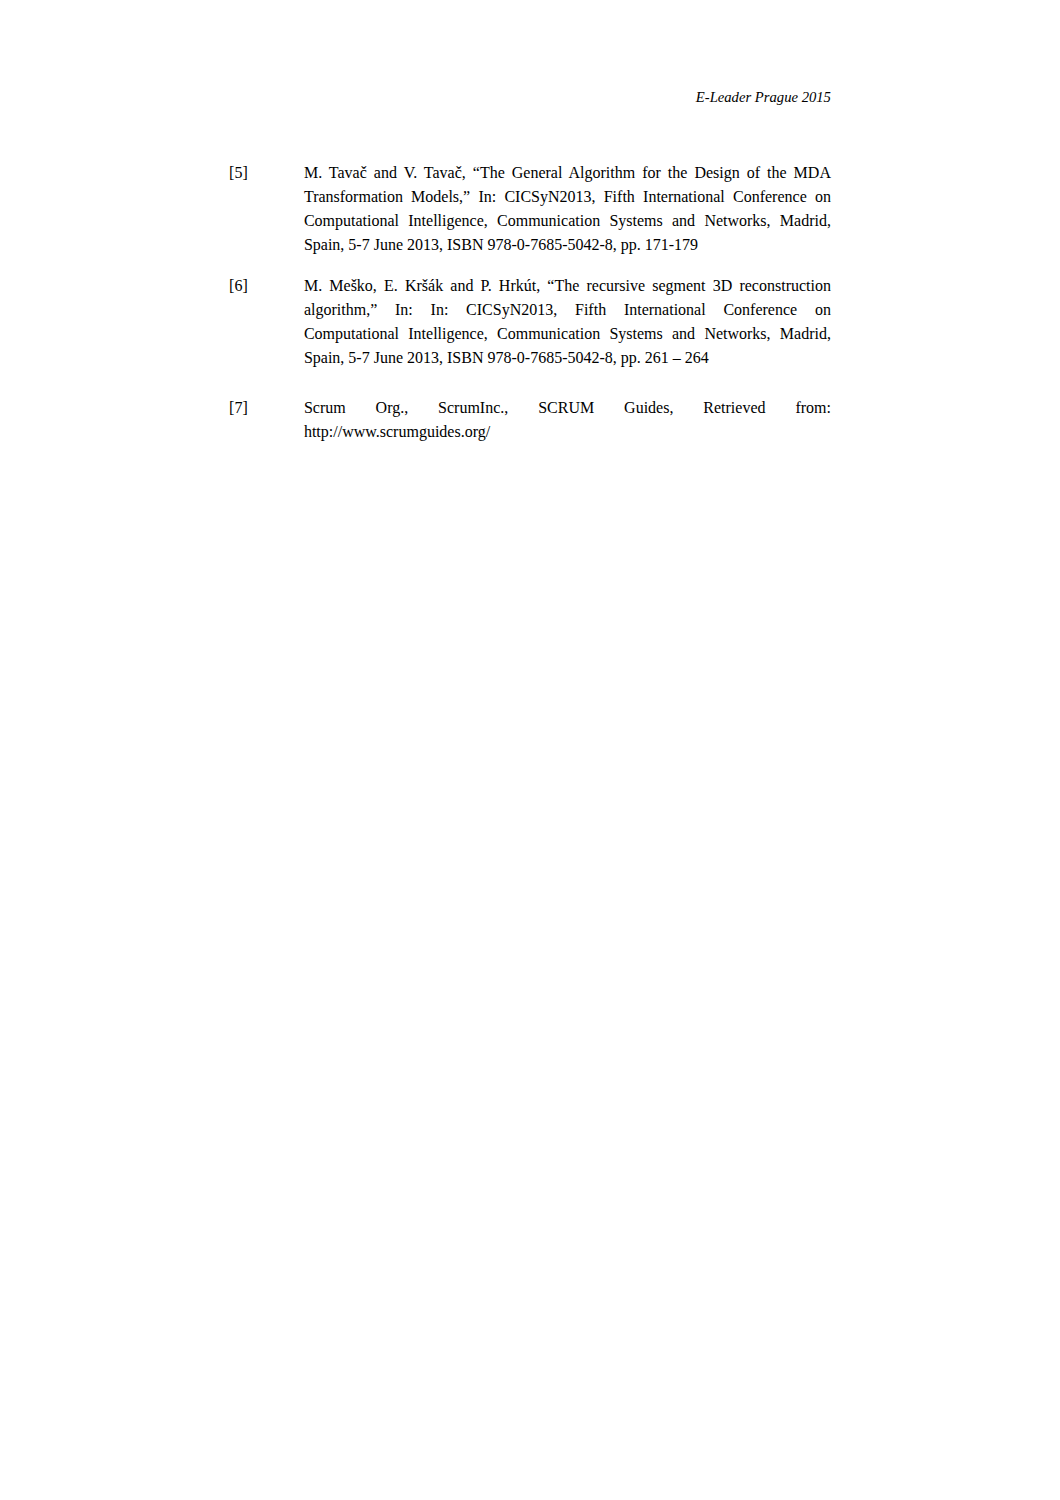E-Leader Prague 2015
[5]
M. Tavač and V. Tavač, “The General Algorithm for the Design of the MDA Transformation Models,” In: CICSyN2013, Fifth International Conference on Computational Intelligence, Communication Systems and Networks, Madrid, Spain, 5-7 June 2013, ISBN 978-0-7685-5042-8, pp. 171-179
[6]
M. Meško, E. Kršák and P. Hrkút, “The recursive segment 3D reconstruction algorithm,” In: In: CICSyN2013, Fifth International Conference on Computational Intelligence, Communication Systems and Networks, Madrid, Spain, 5-7 June 2013, ISBN 978-0-7685-5042-8, pp. 261 – 264
[7]
Scrum Org., ScrumInc., SCRUM Guides, Retrieved from: http://www.scrumguides.org/